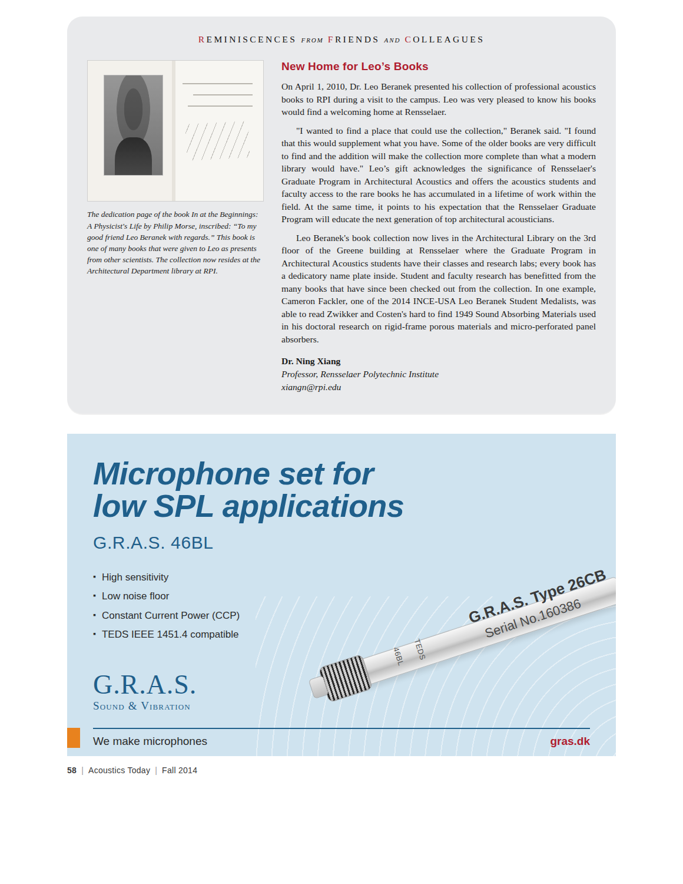REMINISCENCES from FRIENDS and COLLEAGUES
The dedication page of the book In at the Beginnings: A Physicist's Life by Philip Morse, inscribed: “To my good friend Leo Beranek with regards.” This book is one of many books that were given to Leo as presents from other scientists. The collection now resides at the Architectural Department library at RPI.
New Home for Leo’s Books
On April 1, 2010, Dr. Leo Beranek presented his collection of professional acoustics books to RPI during a visit to the campus. Leo was very pleased to know his books would find a welcoming home at Rensselaer.
"I wanted to find a place that could use the collection," Beranek said. "I found that this would supplement what you have. Some of the older books are very difficult to find and the addition will make the collection more complete than what a modern library would have." Leo’s gift acknowledges the significance of Rensselaer's Graduate Program in Architectural Acoustics and offers the acoustics students and faculty access to the rare books he has accumulated in a lifetime of work within the field. At the same time, it points to his expectation that the Rensselaer Graduate Program will educate the next generation of top architectural acousticians.
Leo Beranek's book collection now lives in the Architectural Library on the 3rd floor of the Greene building at Rensselaer where the Graduate Program in Architectural Acoustics students have their classes and research labs; every book has a dedicatory name plate inside. Student and faculty research has benefitted from the many books that have since been checked out from the collection. In one example, Cameron Fackler, one of the 2014 INCE-USA Leo Beranek Student Medalists, was able to read Zwikker and Costen's hard to find 1949 Sound Absorbing Materials used in his doctoral research on rigid-frame porous materials and micro-perforated panel absorbers.
Dr. Ning Xiang
Professor, Rensselaer Polytechnic Institute
xiangn@rpi.edu
Microphone set for
low SPL applications
G.R.A.S. 46BL
High sensitivity
Low noise floor
Constant Current Power (CCP)
TEDS IEEE 1451.4 compatible
G.R.A.S. Sound & Vibration
G.R.A.S. Type 26CB
Serial No.160386
46BL
TEDS
We make microphones gras.dk
58|Acoustics Today|Fall 2014